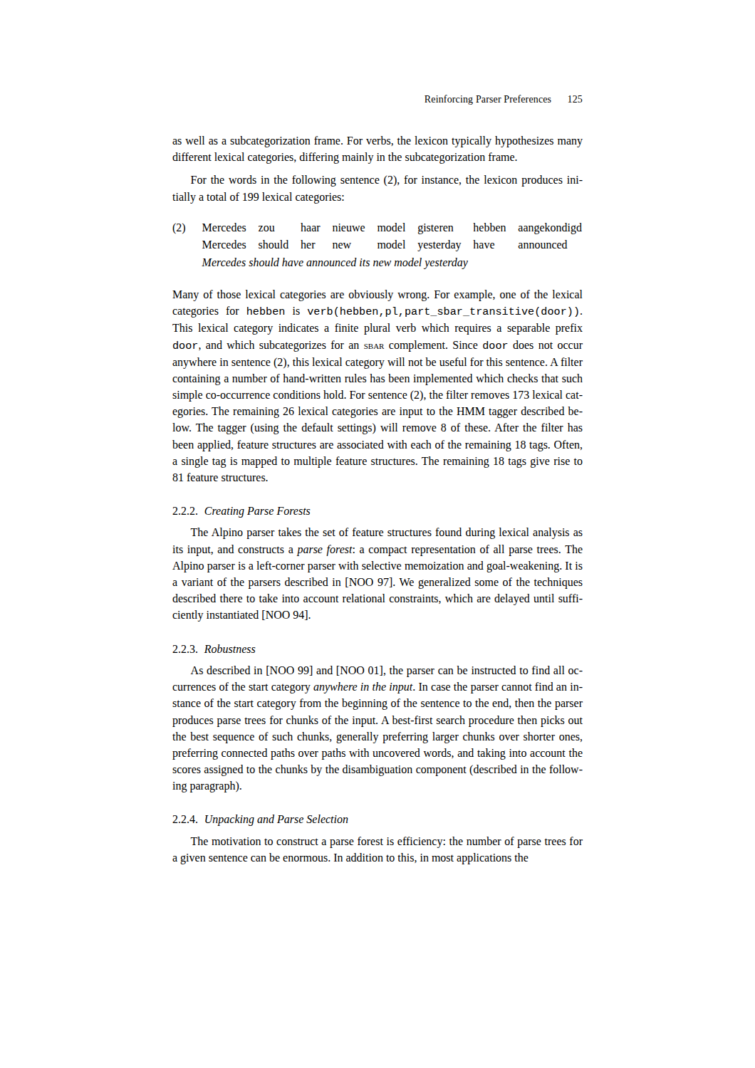Reinforcing Parser Preferences 125
as well as a subcategorization frame. For verbs, the lexicon typically hypothesizes many different lexical categories, differing mainly in the subcategorization frame.
For the words in the following sentence (2), for instance, the lexicon produces initially a total of 199 lexical categories:
(2)
| Mercedes | zou | haar | nieuwe | model | gisteren | hebben | aangekondigd |
| Mercedes | should | her | new | model | yesterday | have | announced |
Mercedes should have announced its new model yesterday
Many of those lexical categories are obviously wrong. For example, one of the lexical categories for hebben is verb(hebben,pl,part_sbar_transitive(door)). This lexical category indicates a finite plural verb which requires a separable prefix door, and which subcategorizes for an sbar complement. Since door does not occur anywhere in sentence (2), this lexical category will not be useful for this sentence. A filter containing a number of hand-written rules has been implemented which checks that such simple co-occurrence conditions hold. For sentence (2), the filter removes 173 lexical categories. The remaining 26 lexical categories are input to the HMM tagger described below. The tagger (using the default settings) will remove 8 of these. After the filter has been applied, feature structures are associated with each of the remaining 18 tags. Often, a single tag is mapped to multiple feature structures. The remaining 18 tags give rise to 81 feature structures.
2.2.2. Creating Parse Forests
The Alpino parser takes the set of feature structures found during lexical analysis as its input, and constructs a parse forest: a compact representation of all parse trees. The Alpino parser is a left-corner parser with selective memoization and goal-weakening. It is a variant of the parsers described in [NOO 97]. We generalized some of the techniques described there to take into account relational constraints, which are delayed until sufficiently instantiated [NOO 94].
2.2.3. Robustness
As described in [NOO 99] and [NOO 01], the parser can be instructed to find all occurrences of the start category anywhere in the input. In case the parser cannot find an instance of the start category from the beginning of the sentence to the end, then the parser produces parse trees for chunks of the input. A best-first search procedure then picks out the best sequence of such chunks, generally preferring larger chunks over shorter ones, preferring connected paths over paths with uncovered words, and taking into account the scores assigned to the chunks by the disambiguation component (described in the following paragraph).
2.2.4. Unpacking and Parse Selection
The motivation to construct a parse forest is efficiency: the number of parse trees for a given sentence can be enormous. In addition to this, in most applications the